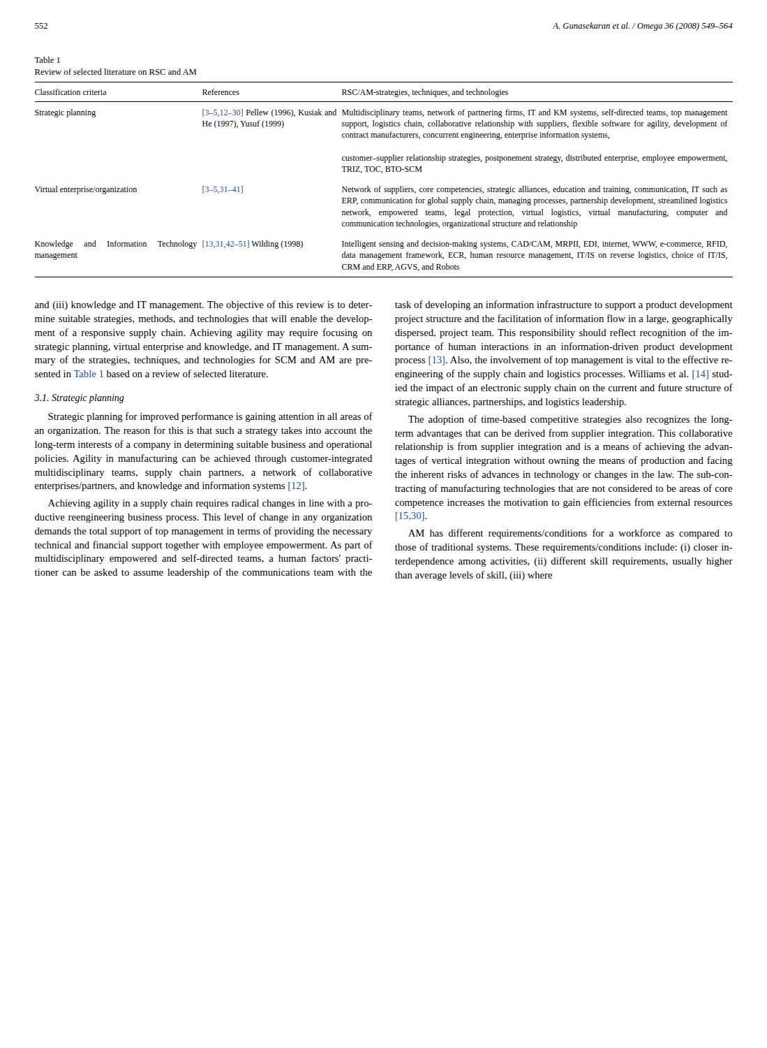552 A. Gunasekaran et al. / Omega 36 (2008) 549–564
Table 1 Review of selected literature on RSC and AM
| Classification criteria | References | RSC/AM-strategies, techniques, and technologies |
| --- | --- | --- |
| Strategic planning | [3–5,12–30] Pellew (1996), Kusiak and He (1997), Yusuf (1999) | Multidisciplinary teams, network of partnering firms, IT and KM systems, self-directed teams, top management support, logistics chain, collaborative relationship with suppliers, flexible software for agility, development of contract manufacturers, concurrent engineering, enterprise information systems, customer–supplier relationship strategies, postponement strategy, distributed enterprise, employee empowerment, TRIZ, TOC, BTO-SCM |
| Virtual enterprise/organization | [3–5,31–41] | Network of suppliers, core competencies, strategic alliances, education and training, communication, IT such as ERP, communication for global supply chain, managing processes, partnership development, streamlined logistics network, empowered teams, legal protection, virtual logistics, virtual manufacturing, computer and communication technologies, organizational structure and relationship |
| Knowledge and Information Technology management | [13,31,42–51] Wilding (1998) | Intelligent sensing and decision-making systems, CAD/CAM, MRPII, EDI, internet, WWW, e-commerce, RFID, data management framework, ECR, human resource management, IT/IS on reverse logistics, choice of IT/IS, CRM and ERP, AGVS, and Robots |
and (iii) knowledge and IT management. The objective of this review is to determine suitable strategies, methods, and technologies that will enable the development of a responsive supply chain. Achieving agility may require focusing on strategic planning, virtual enterprise and knowledge, and IT management. A summary of the strategies, techniques, and technologies for SCM and AM are presented in Table 1 based on a review of selected literature.
3.1. Strategic planning
Strategic planning for improved performance is gaining attention in all areas of an organization. The reason for this is that such a strategy takes into account the long-term interests of a company in determining suitable business and operational policies. Agility in manufacturing can be achieved through customer-integrated multidisciplinary teams, supply chain partners, a network of collaborative enterprises/partners, and knowledge and information systems [12].
Achieving agility in a supply chain requires radical changes in line with a productive reengineering business process. This level of change in any organization demands the total support of top management in terms of providing the necessary technical and financial support together with employee empowerment. As part of multidisciplinary empowered and self-directed teams, a human factors' practitioner can be asked to assume leadership of the communications team with the task of developing an information infrastructure to support a product development project structure and the facilitation of information flow in a large, geographically dispersed, project team. This responsibility should reflect recognition of the importance of human interactions in an information-driven product development process [13]. Also, the involvement of top management is vital to the effective re-engineering of the supply chain and logistics processes. Williams et al. [14] studied the impact of an electronic supply chain on the current and future structure of strategic alliances, partnerships, and logistics leadership.
The adoption of time-based competitive strategies also recognizes the long-term advantages that can be derived from supplier integration. This collaborative relationship is from supplier integration and is a means of achieving the advantages of vertical integration without owning the means of production and facing the inherent risks of advances in technology or changes in the law. The sub-contracting of manufacturing technologies that are not considered to be areas of core competence increases the motivation to gain efficiencies from external resources [15,30].
AM has different requirements/conditions for a workforce as compared to those of traditional systems. These requirements/conditions include: (i) closer interdependence among activities, (ii) different skill requirements, usually higher than average levels of skill, (iii) where